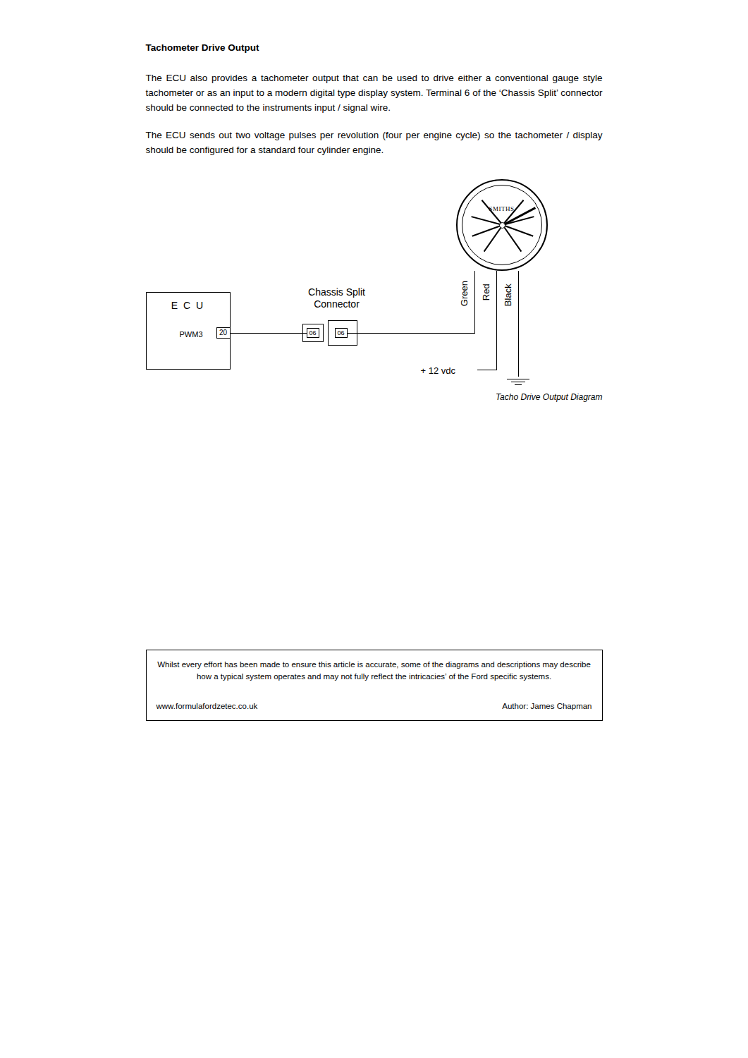Tachometer Drive Output
The ECU also provides a tachometer output that can be used to drive either a conventional gauge style tachometer or as an input to a modern digital type display system. Terminal 6 of the ‘Chassis Split’ connector should be connected to the instruments input / signal wire.
The ECU sends out two voltage pulses per revolution (four per engine cycle) so the tachometer / display should be configured for a standard four cylinder engine.
SMITHS
E C U
PWM3
20
Chassis Split
Connector
06
06
Green
Red
Black
+ 12 vdc
Tacho Drive Output Diagram
Whilst every effort has been made to ensure this article is accurate, some of the diagrams and descriptions may describe
how a typical system operates and may not fully reflect the intricacies’ of the Ford specific systems.
www.formulafordzetec.co.uk Author: James Chapman